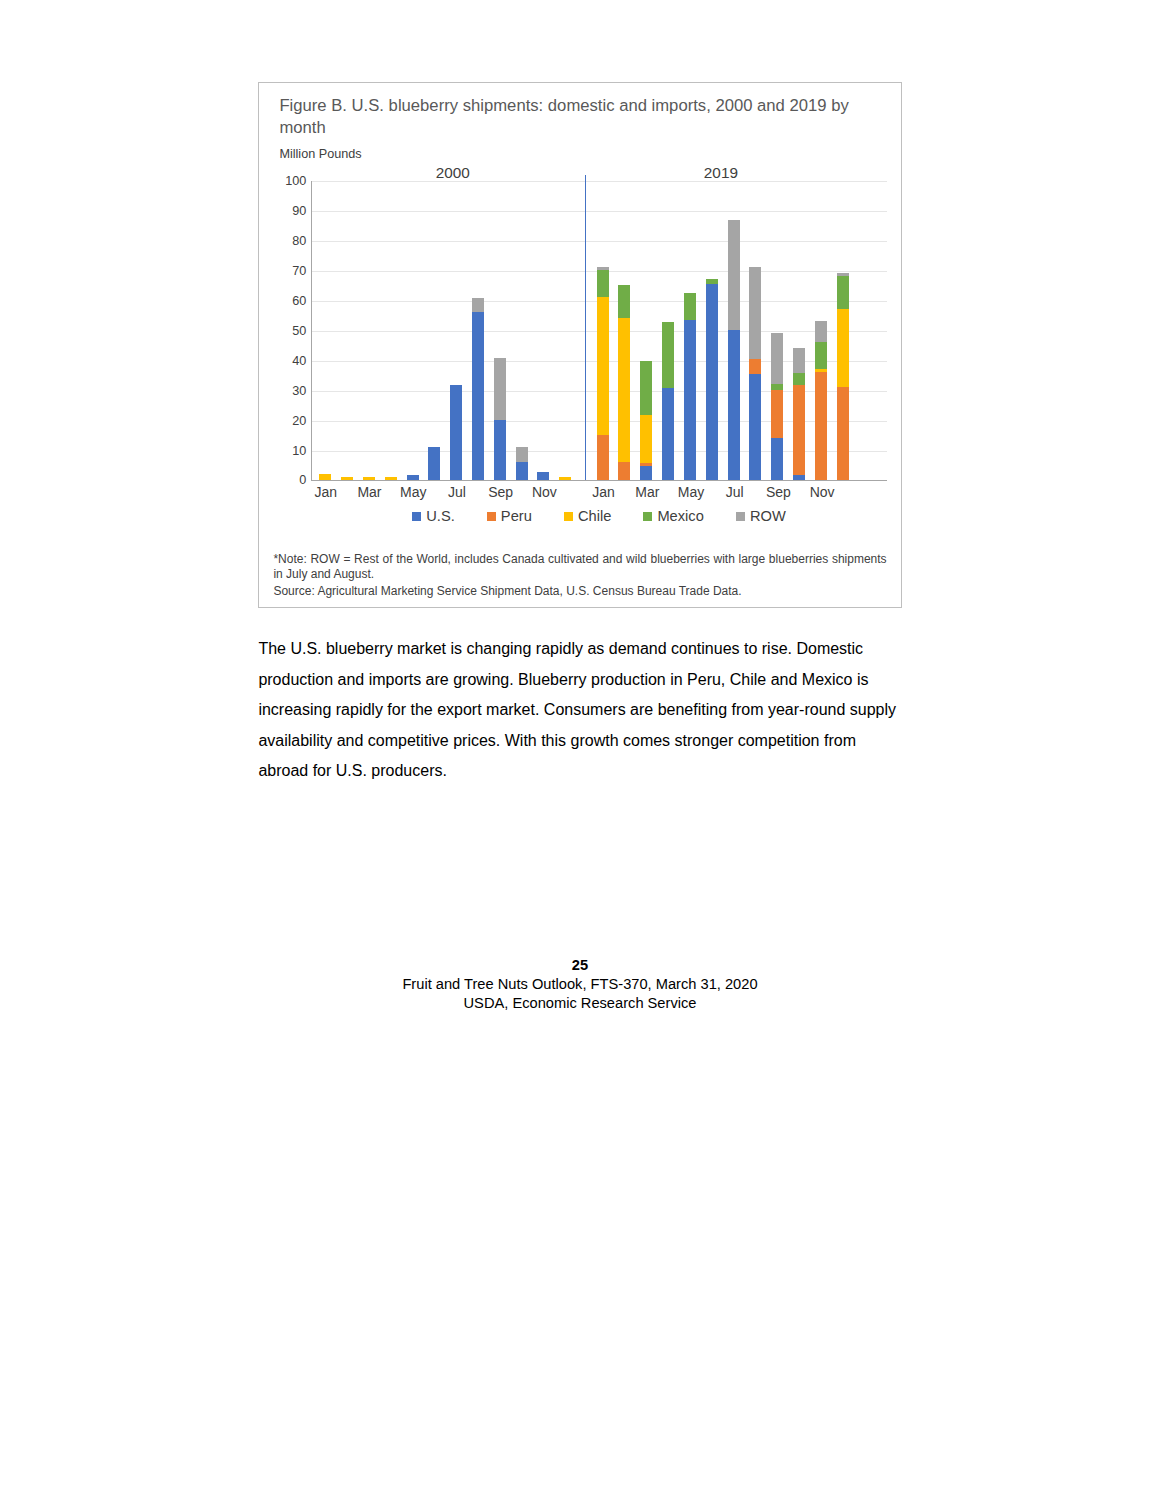Figure B. U.S. blueberry shipments: domestic and imports, 2000 and 2019 by month
Million Pounds
2000 2019
100
90
80
70
60
50
40
30
20
10
0
Jan Mar May Jul Sep Nov Jan Mar May Jul Sep Nov
U.S. Peru Chile Mexico ROW
*Note: ROW = Rest of the World, includes Canada cultivated and wild blueberries with large blueberries shipments in July and August. Source: Agricultural Marketing Service Shipment Data, U.S. Census Bureau Trade Data.
The U.S. blueberry market is changing rapidly as demand continues to rise. Domestic production and imports are growing. Blueberry production in Peru, Chile and Mexico is increasing rapidly for the export market. Consumers are benefiting from year-round supply availability and competitive prices. With this growth comes stronger competition from abroad for U.S. producers.
25
Fruit and Tree Nuts Outlook, FTS-370, March 31, 2020
USDA, Economic Research Service